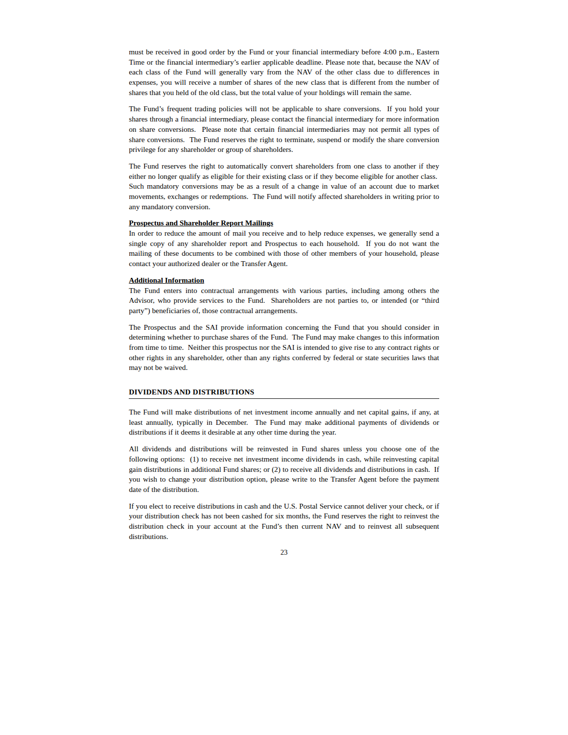must be received in good order by the Fund or your financial intermediary before 4:00 p.m., Eastern Time or the financial intermediary’s earlier applicable deadline. Please note that, because the NAV of each class of the Fund will generally vary from the NAV of the other class due to differences in expenses, you will receive a number of shares of the new class that is different from the number of shares that you held of the old class, but the total value of your holdings will remain the same.
The Fund’s frequent trading policies will not be applicable to share conversions. If you hold your shares through a financial intermediary, please contact the financial intermediary for more information on share conversions. Please note that certain financial intermediaries may not permit all types of share conversions. The Fund reserves the right to terminate, suspend or modify the share conversion privilege for any shareholder or group of shareholders.
The Fund reserves the right to automatically convert shareholders from one class to another if they either no longer qualify as eligible for their existing class or if they become eligible for another class. Such mandatory conversions may be as a result of a change in value of an account due to market movements, exchanges or redemptions. The Fund will notify affected shareholders in writing prior to any mandatory conversion.
Prospectus and Shareholder Report Mailings
In order to reduce the amount of mail you receive and to help reduce expenses, we generally send a single copy of any shareholder report and Prospectus to each household. If you do not want the mailing of these documents to be combined with those of other members of your household, please contact your authorized dealer or the Transfer Agent.
Additional Information
The Fund enters into contractual arrangements with various parties, including among others the Advisor, who provide services to the Fund. Shareholders are not parties to, or intended (or “third party”) beneficiaries of, those contractual arrangements.
The Prospectus and the SAI provide information concerning the Fund that you should consider in determining whether to purchase shares of the Fund. The Fund may make changes to this information from time to time. Neither this prospectus nor the SAI is intended to give rise to any contract rights or other rights in any shareholder, other than any rights conferred by federal or state securities laws that may not be waived.
DIVIDENDS AND DISTRIBUTIONS
The Fund will make distributions of net investment income annually and net capital gains, if any, at least annually, typically in December. The Fund may make additional payments of dividends or distributions if it deems it desirable at any other time during the year.
All dividends and distributions will be reinvested in Fund shares unless you choose one of the following options: (1) to receive net investment income dividends in cash, while reinvesting capital gain distributions in additional Fund shares; or (2) to receive all dividends and distributions in cash. If you wish to change your distribution option, please write to the Transfer Agent before the payment date of the distribution.
If you elect to receive distributions in cash and the U.S. Postal Service cannot deliver your check, or if your distribution check has not been cashed for six months, the Fund reserves the right to reinvest the distribution check in your account at the Fund’s then current NAV and to reinvest all subsequent distributions.
23